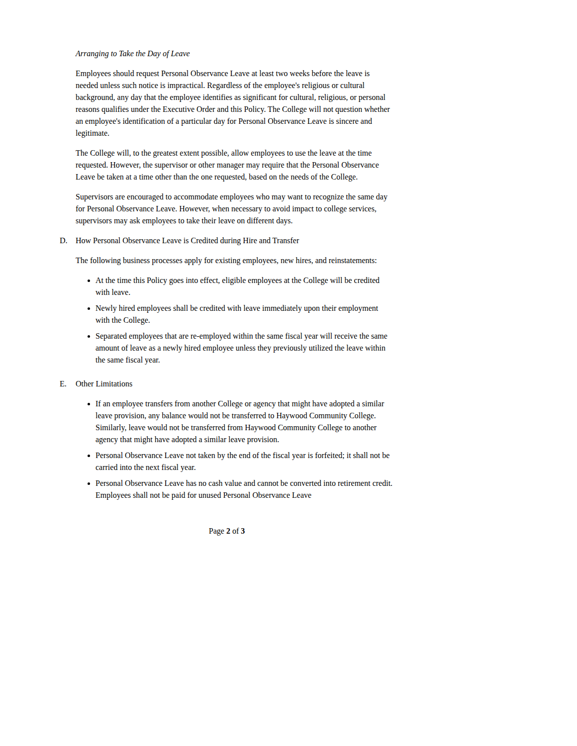Arranging to Take the Day of Leave
Employees should request Personal Observance Leave at least two weeks before the leave is needed unless such notice is impractical. Regardless of the employee's religious or cultural background, any day that the employee identifies as significant for cultural, religious, or personal reasons qualifies under the Executive Order and this Policy. The College will not question whether an employee's identification of a particular day for Personal Observance Leave is sincere and legitimate.
The College will, to the greatest extent possible, allow employees to use the leave at the time requested. However, the supervisor or other manager may require that the Personal Observance Leave be taken at a time other than the one requested, based on the needs of the College.
Supervisors are encouraged to accommodate employees who may want to recognize the same day for Personal Observance Leave. However, when necessary to avoid impact to college services, supervisors may ask employees to take their leave on different days.
D. How Personal Observance Leave is Credited during Hire and Transfer
The following business processes apply for existing employees, new hires, and reinstatements:
At the time this Policy goes into effect, eligible employees at the College will be credited with leave.
Newly hired employees shall be credited with leave immediately upon their employment with the College.
Separated employees that are re-employed within the same fiscal year will receive the same amount of leave as a newly hired employee unless they previously utilized the leave within the same fiscal year.
E. Other Limitations
If an employee transfers from another College or agency that might have adopted a similar leave provision, any balance would not be transferred to Haywood Community College. Similarly, leave would not be transferred from Haywood Community College to another agency that might have adopted a similar leave provision.
Personal Observance Leave not taken by the end of the fiscal year is forfeited; it shall not be carried into the next fiscal year.
Personal Observance Leave has no cash value and cannot be converted into retirement credit. Employees shall not be paid for unused Personal Observance Leave
Page 2 of 3